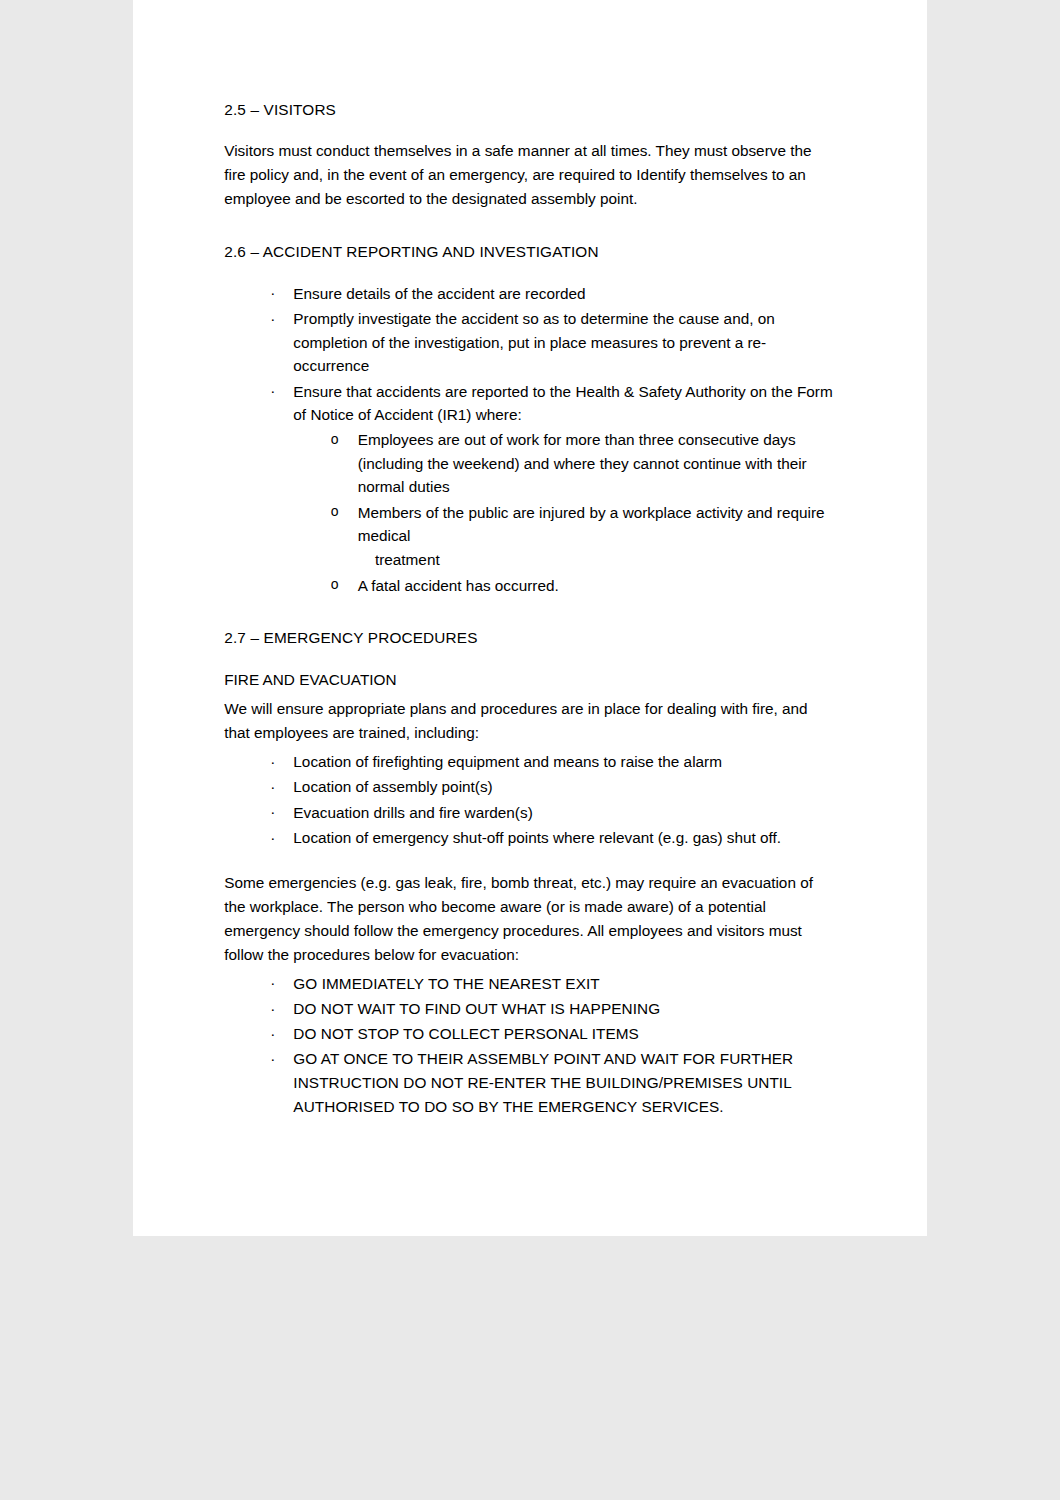2.5 – VISITORS
Visitors must conduct themselves in a safe manner at all times. They must observe the fire policy and, in the event of an emergency, are required to Identify themselves to an employee and be escorted to the designated assembly point.
2.6 – ACCIDENT REPORTING AND INVESTIGATION
Ensure details of the accident are recorded
Promptly investigate the accident so as to determine the cause and, on completion of the investigation, put in place measures to prevent a re-occurrence
Ensure that accidents are reported to the Health & Safety Authority on the Form of Notice of Accident (IR1) where:
Employees are out of work for more than three consecutive days (including the weekend) and where they cannot continue with their normal duties
Members of the public are injured by a workplace activity and require medicaltreatment
A fatal accident has occurred.
2.7 – EMERGENCY PROCEDURES
FIRE AND EVACUATION
We will ensure appropriate plans and procedures are in place for dealing with fire, and that employees are trained, including:
Location of firefighting equipment and means to raise the alarm
Location of assembly point(s)
Evacuation drills and fire warden(s)
Location of emergency shut-off points where relevant (e.g. gas) shut off.
Some emergencies (e.g. gas leak, fire, bomb threat, etc.) may require an evacuation of the workplace. The person who become aware (or is made aware) of a potential emergency should follow the emergency procedures. All employees and visitors must follow the procedures below for evacuation:
GO IMMEDIATELY TO THE NEAREST EXIT
DO NOT WAIT TO FIND OUT WHAT IS HAPPENING
DO NOT STOP TO COLLECT PERSONAL ITEMS
GO AT ONCE TO THEIR ASSEMBLY POINT AND WAIT FOR FURTHER INSTRUCTION DO NOT RE-ENTER THE BUILDING/PREMISES UNTIL AUTHORISED TO DO SO BY THE EMERGENCY SERVICES.